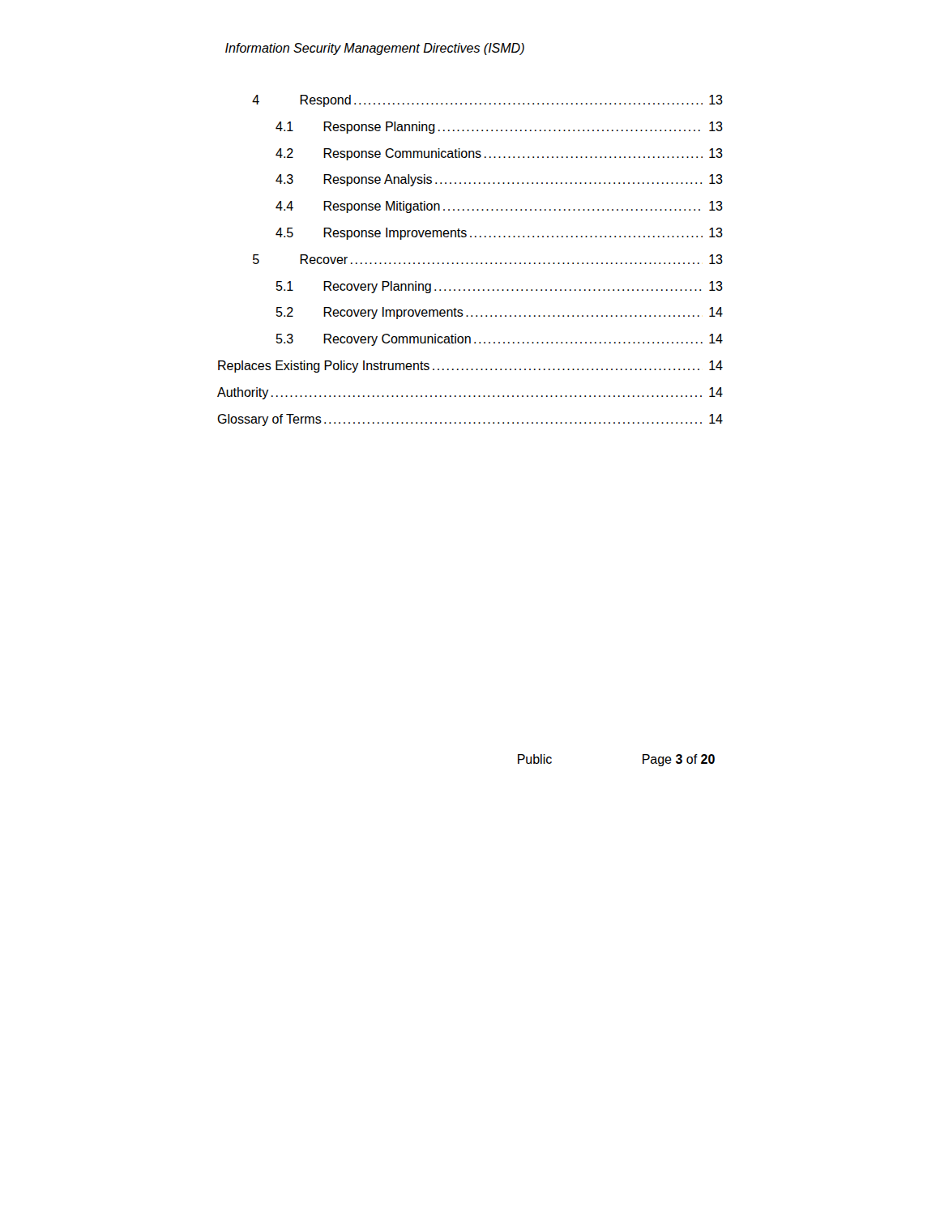Information Security Management Directives (ISMD)
4 Respond ................................................................................................................. 13
4.1 Response Planning ..................................................................................................... 13
4.2 Response Communications ......................................................................................... 13
4.3 Response Analysis ..................................................................................................... 13
4.4 Response Mitigation .................................................................................................. 13
4.5 Response Improvements ............................................................................................. 13
5 Recover ................................................................................................................. 13
5.1 Recovery Planning .................................................................................................... 13
5.2 Recovery Improvements ............................................................................................. 14
5.3 Recovery Communication .......................................................................................... 14
Replaces Existing Policy Instruments ........................................................................................... 14
Authority ............................................................................................................................. 14
Glossary of Terms ......................................................................................................... 14
Public Page 3 of 20